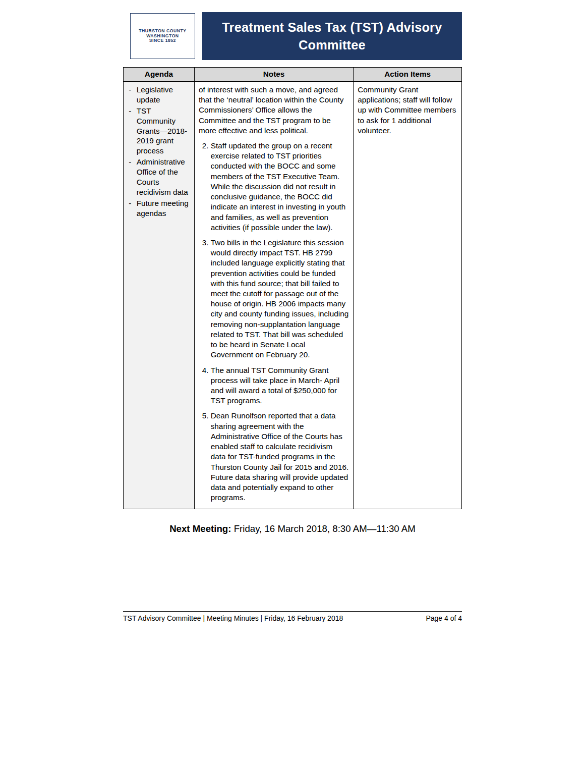THURSTON COUNTY
WASHINGTON
SINCE 1852
Treatment Sales Tax (TST) Advisory Committee
| Agenda | Notes | Action Items |
| --- | --- | --- |
| Legislative update TST Community Grants—2018-2019 grant process Administrative Office of the Courts recidivism data Future meeting agendas | of interest with such a move, and agreed that the ‘neutral’ location within the County Commissioners’ Office allows the Committee and the TST program to be more effective and less political. Staff updated the group on a recent exercise related to TST priorities conducted with the BOCC and some members of the TST Executive Team. While the discussion did not result in conclusive guidance, the BOCC did indicate an interest in investing in youth and families, as well as prevention activities (if possible under the law). Two bills in the Legislature this session would directly impact TST. HB 2799 included language explicitly stating that prevention activities could be funded with this fund source; that bill failed to meet the cutoff for passage out of the house of origin. HB 2006 impacts many city and county funding issues, including removing non-supplantation language related to TST. That bill was scheduled to be heard in Senate Local Government on February 20. The annual TST Community Grant process will take place in March- April and will award a total of $250,000 for TST programs. Dean Runolfson reported that a data sharing agreement with the Administrative Office of the Courts has enabled staff to calculate recidivism data for TST-funded programs in the Thurston County Jail for 2015 and 2016. Future data sharing will provide updated data and potentially expand to other programs. | Community Grant applications; staff will follow up with Committee members to ask for 1 additional volunteer. |
Next Meeting: Friday, 16 March 2018, 8:30 AM—11:30 AM
TST Advisory Committee | Meeting Minutes | Friday, 16 February 2018 Page 4 of 4